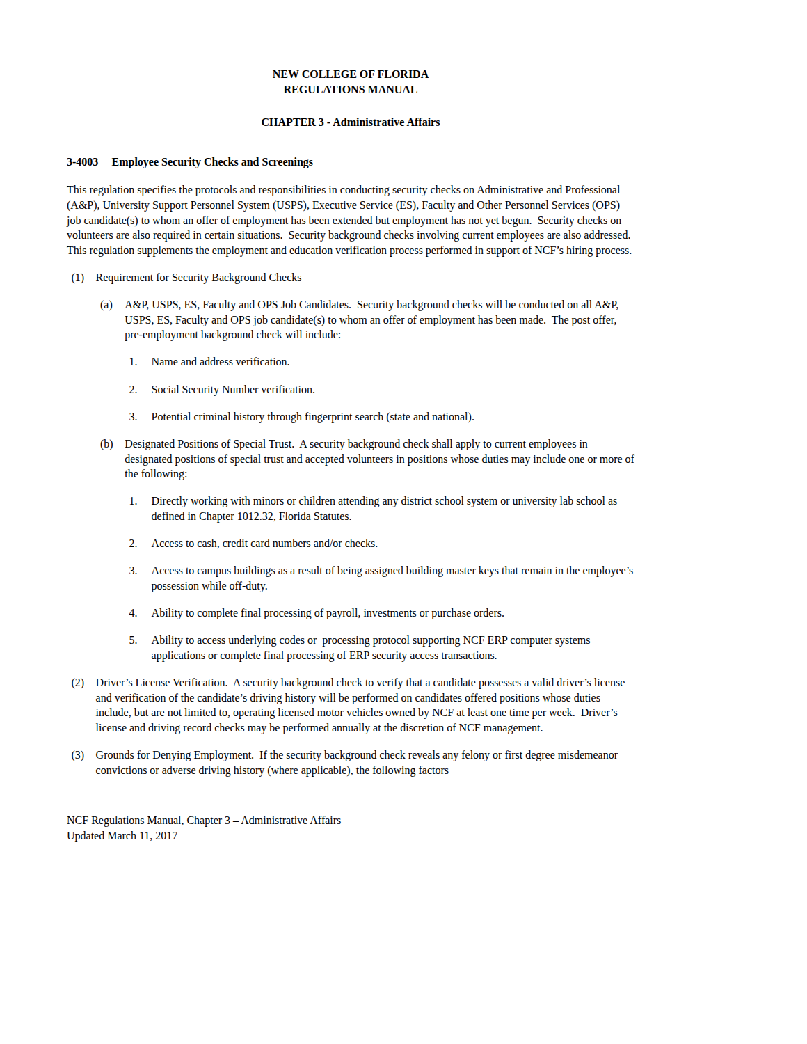NEW COLLEGE OF FLORIDA REGULATIONS MANUAL
CHAPTER 3 - Administrative Affairs
3-4003 Employee Security Checks and Screenings
This regulation specifies the protocols and responsibilities in conducting security checks on Administrative and Professional (A&P), University Support Personnel System (USPS), Executive Service (ES), Faculty and Other Personnel Services (OPS) job candidate(s) to whom an offer of employment has been extended but employment has not yet begun. Security checks on volunteers are also required in certain situations. Security background checks involving current employees are also addressed. This regulation supplements the employment and education verification process performed in support of NCF’s hiring process.
(1) Requirement for Security Background Checks
(a) A&P, USPS, ES, Faculty and OPS Job Candidates. Security background checks will be conducted on all A&P, USPS, ES, Faculty and OPS job candidate(s) to whom an offer of employment has been made. The post offer, pre-employment background check will include:
1. Name and address verification.
2. Social Security Number verification.
3. Potential criminal history through fingerprint search (state and national).
(b) Designated Positions of Special Trust. A security background check shall apply to current employees in designated positions of special trust and accepted volunteers in positions whose duties may include one or more of the following:
1. Directly working with minors or children attending any district school system or university lab school as defined in Chapter 1012.32, Florida Statutes.
2. Access to cash, credit card numbers and/or checks.
3. Access to campus buildings as a result of being assigned building master keys that remain in the employee’s possession while off-duty.
4. Ability to complete final processing of payroll, investments or purchase orders.
5. Ability to access underlying codes or processing protocol supporting NCF ERP computer systems applications or complete final processing of ERP security access transactions.
(2) Driver’s License Verification. A security background check to verify that a candidate possesses a valid driver’s license and verification of the candidate’s driving history will be performed on candidates offered positions whose duties include, but are not limited to, operating licensed motor vehicles owned by NCF at least one time per week. Driver’s license and driving record checks may be performed annually at the discretion of NCF management.
(3) Grounds for Denying Employment. If the security background check reveals any felony or first degree misdemeanor convictions or adverse driving history (where applicable), the following factors
NCF Regulations Manual, Chapter 3 – Administrative Affairs
Updated March 11, 2017